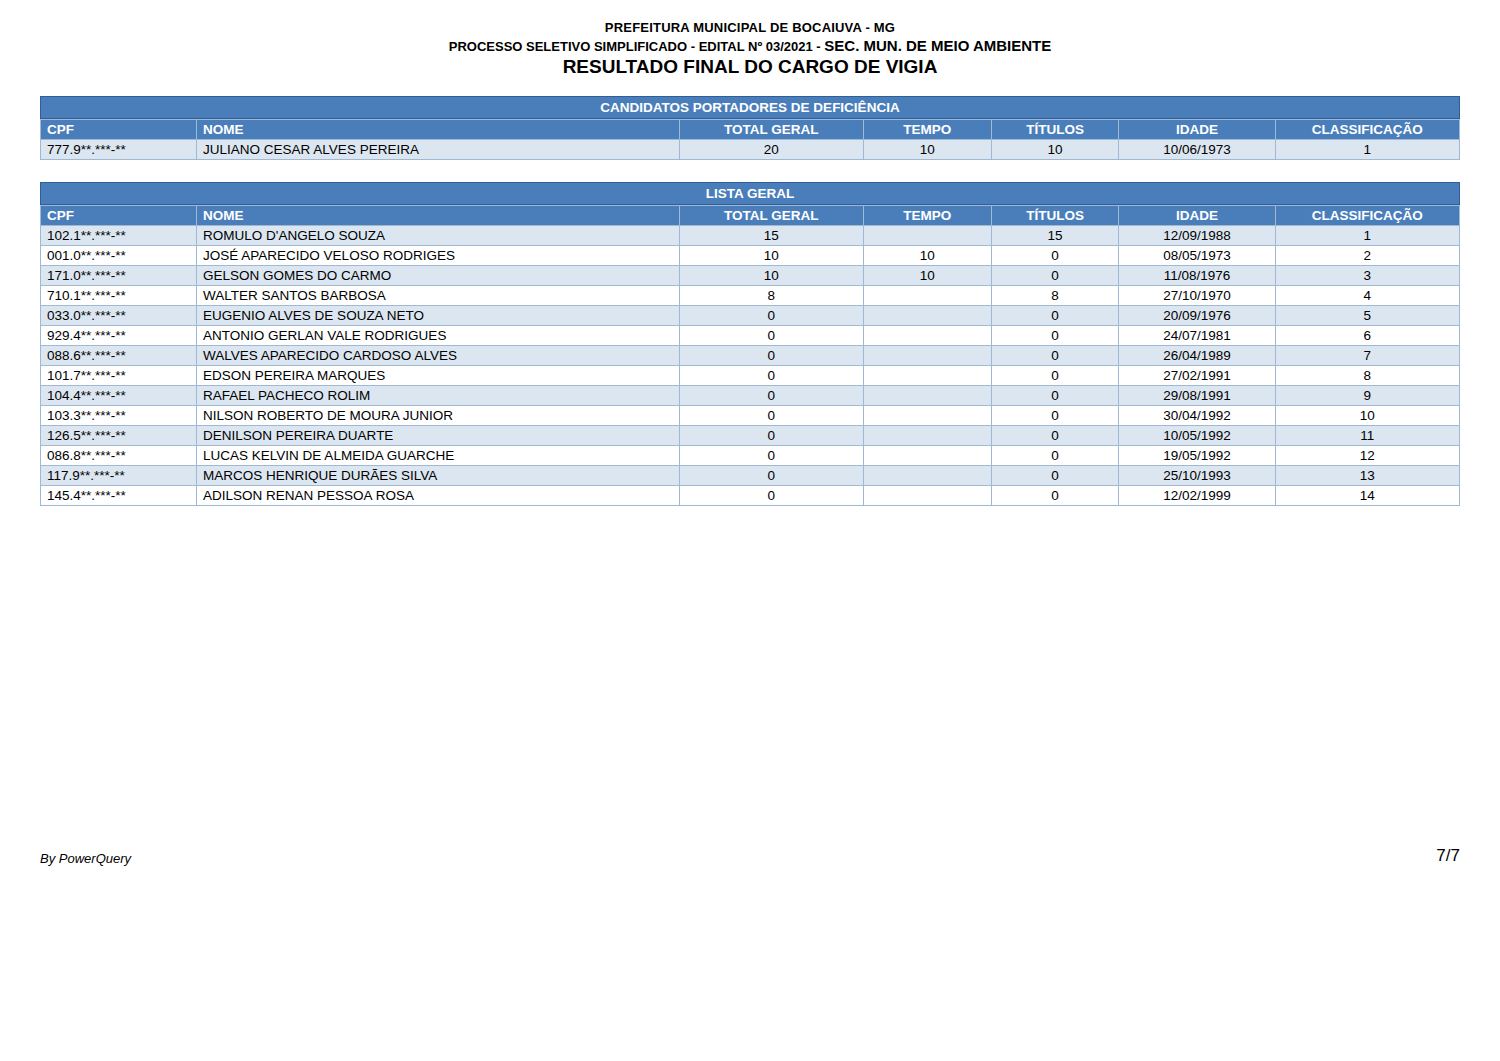PREFEITURA MUNICIPAL DE BOCAIUVA - MG
PROCESSO SELETIVO SIMPLIFICADO - EDITAL Nº 03/2021 - SEC. MUN. DE MEIO AMBIENTE
RESULTADO FINAL DO CARGO DE VIGIA
CANDIDATOS PORTADORES DE DEFICIÊNCIA
| CPF | NOME | TOTAL GERAL | TEMPO | TÍTULOS | IDADE | CLASSIFICAÇÃO |
| --- | --- | --- | --- | --- | --- | --- |
| 777.9**.***-** | JULIANO CESAR ALVES PEREIRA | 20 | 10 | 10 | 10/06/1973 | 1 |
LISTA GERAL
| CPF | NOME | TOTAL GERAL | TEMPO | TÍTULOS | IDADE | CLASSIFICAÇÃO |
| --- | --- | --- | --- | --- | --- | --- |
| 102.1**.***-** | ROMULO D'ANGELO SOUZA | 15 | | 15 | 12/09/1988 | 1 |
| 001.0**.***-** | JOSÉ APARECIDO VELOSO RODRIGES | 10 | 10 | 0 | 08/05/1973 | 2 |
| 171.0**.***-** | GELSON GOMES DO CARMO | 10 | 10 | 0 | 11/08/1976 | 3 |
| 710.1**.***-** | WALTER SANTOS BARBOSA | 8 | | 8 | 27/10/1970 | 4 |
| 033.0**.***-** | EUGENIO ALVES DE SOUZA NETO | 0 | | 0 | 20/09/1976 | 5 |
| 929.4**.***-** | ANTONIO GERLAN VALE RODRIGUES | 0 | | 0 | 24/07/1981 | 6 |
| 088.6**.***-** | WALVES APARECIDO CARDOSO ALVES | 0 | | 0 | 26/04/1989 | 7 |
| 101.7**.***-** | EDSON PEREIRA MARQUES | 0 | | 0 | 27/02/1991 | 8 |
| 104.4**.***-** | RAFAEL PACHECO ROLIM | 0 | | 0 | 29/08/1991 | 9 |
| 103.3**.***-** | NILSON ROBERTO DE MOURA JUNIOR | 0 | | 0 | 30/04/1992 | 10 |
| 126.5**.***-** | DENILSON PEREIRA DUARTE | 0 | | 0 | 10/05/1992 | 11 |
| 086.8**.***-** | LUCAS KELVIN DE ALMEIDA GUARCHE | 0 | | 0 | 19/05/1992 | 12 |
| 117.9**.***-** | MARCOS HENRIQUE DURÃES SILVA | 0 | | 0 | 25/10/1993 | 13 |
| 145.4**.***-** | ADILSON RENAN PESSOA ROSA | 0 | | 0 | 12/02/1999 | 14 |
By PowerQuery
7/7